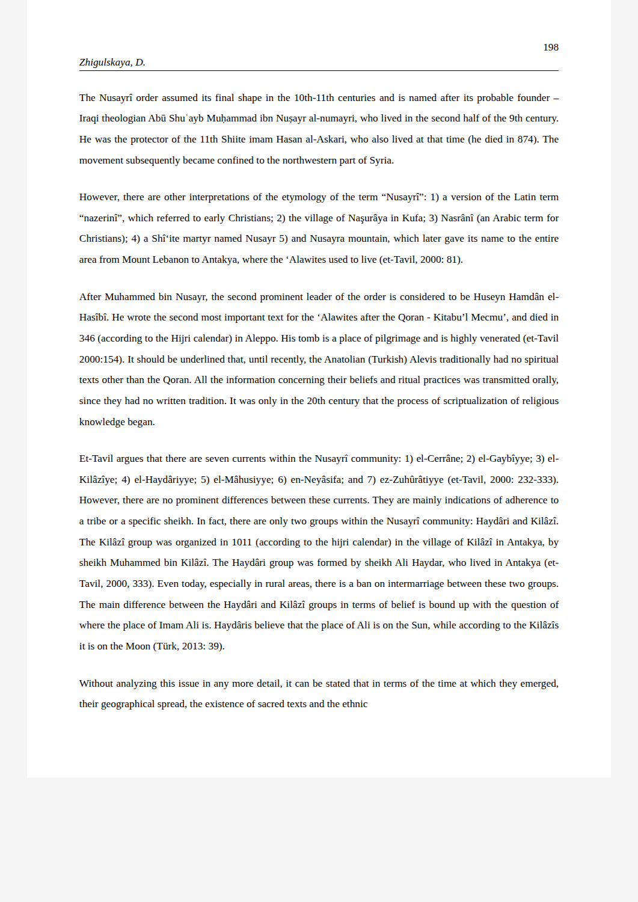198
Zhigulskaya, D.
The Nusayrî order assumed its final shape in the 10th-11th centuries and is named after its probable founder – Iraqi theologian Abū Shuʿayb Muḥammad ibn Nuṣayr al-numayri, who lived in the second half of the 9th century. He was the protector of the 11th Shiite imam Hasan al-Askari, who also lived at that time (he died in 874). The movement subsequently became confined to the northwestern part of Syria.
However, there are other interpretations of the etymology of the term “Nusayrî”: 1) a version of the Latin term “nazerinî”, which referred to early Christians; 2) the village of Naşurâya in Kufa; 3) Nasrânî (an Arabic term for Christians); 4) a Shî‘ite martyr named Nusayr 5) and Nusayra mountain, which later gave its name to the entire area from Mount Lebanon to Antakya, where the ‘Alawites used to live (et-Tavil, 2000: 81).
After Muhammed bin Nusayr, the second prominent leader of the order is considered to be Huseyn Hamdân el-Hasîbî. He wrote the second most important text for the ‘Alawites after the Qoran - Kitabu’l Mecmu’, and died in 346 (according to the Hijri calendar) in Aleppo. His tomb is a place of pilgrimage and is highly venerated (et-Tavil 2000:154). It should be underlined that, until recently, the Anatolian (Turkish) Alevis traditionally had no spiritual texts other than the Qoran. All the information concerning their beliefs and ritual practices was transmitted orally, since they had no written tradition. It was only in the 20th century that the process of scriptualization of religious knowledge began.
Et-Tavil argues that there are seven currents within the Nusayrî community: 1) el-Cerrâne; 2) el-Gaybîyye; 3) el-Kilâzîye; 4) el-Haydâriyye; 5) el-Mâhusiyye; 6) en-Neyâsifa; and 7) ez-Zuhûrâtiyye (et-Tavil, 2000: 232-333). However, there are no prominent differences between these currents. They are mainly indications of adherence to a tribe or a specific sheikh. In fact, there are only two groups within the Nusayrî community: Haydâri and Kilâzî. The Kilâzî group was organized in 1011 (according to the hijri calendar) in the village of Kilâzî in Antakya, by sheikh Muhammed bin Kilâzî. The Haydâri group was formed by sheikh Ali Haydar, who lived in Antakya (et-Tavil, 2000, 333). Even today, especially in rural areas, there is a ban on intermarriage between these two groups. The main difference between the Haydâri and Kilâzî groups in terms of belief is bound up with the question of where the place of Imam Ali is. Haydâris believe that the place of Ali is on the Sun, while according to the Kilâzîs it is on the Moon (Türk, 2013: 39).
Without analyzing this issue in any more detail, it can be stated that in terms of the time at which they emerged, their geographical spread, the existence of sacred texts and the ethnic